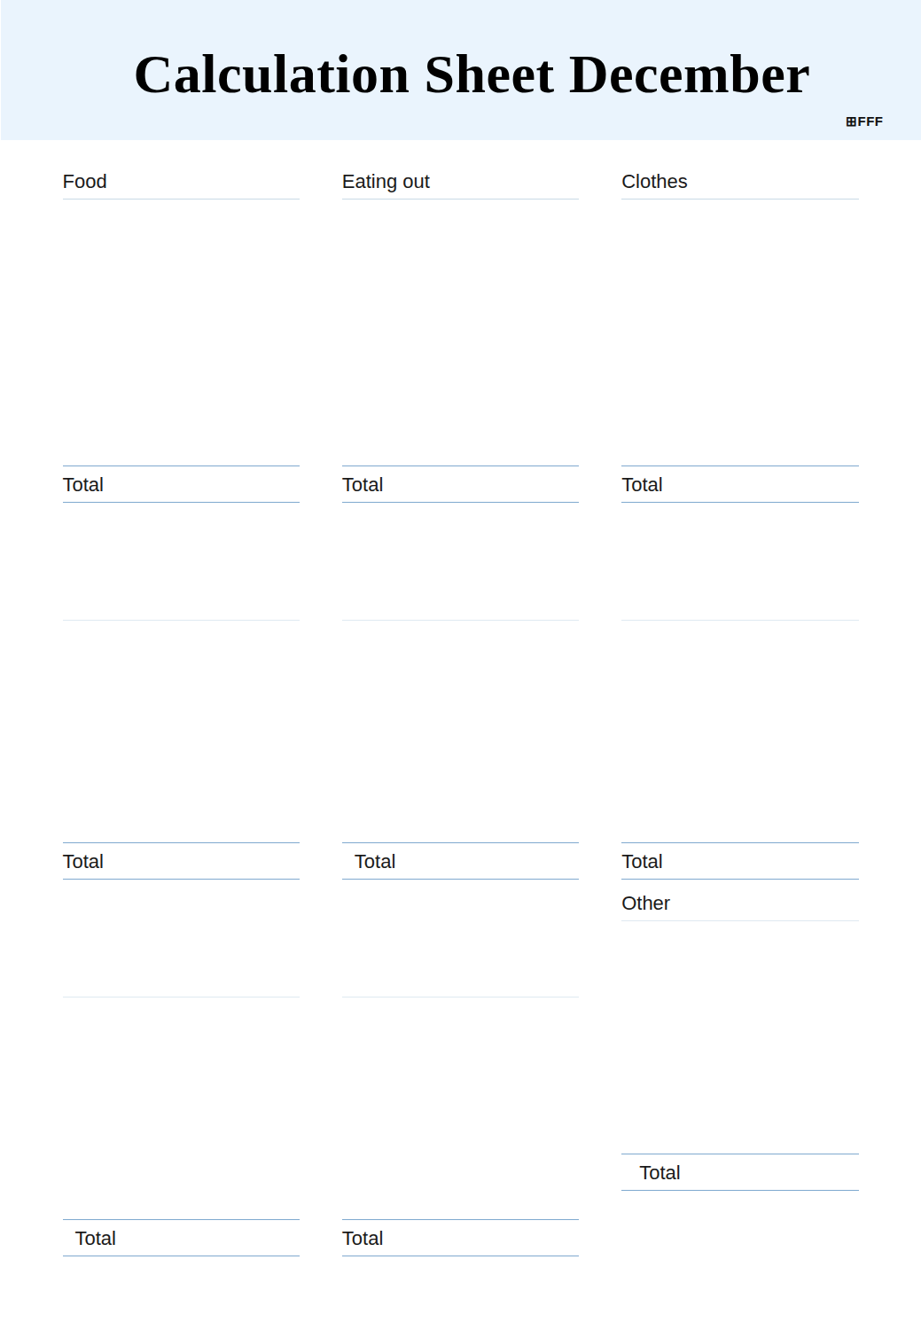Calculation Sheet December
⊞FFF
Food
Total
Total
Total
Eating out
Total
Total
Total
Clothes
Total
Total
Other
Total